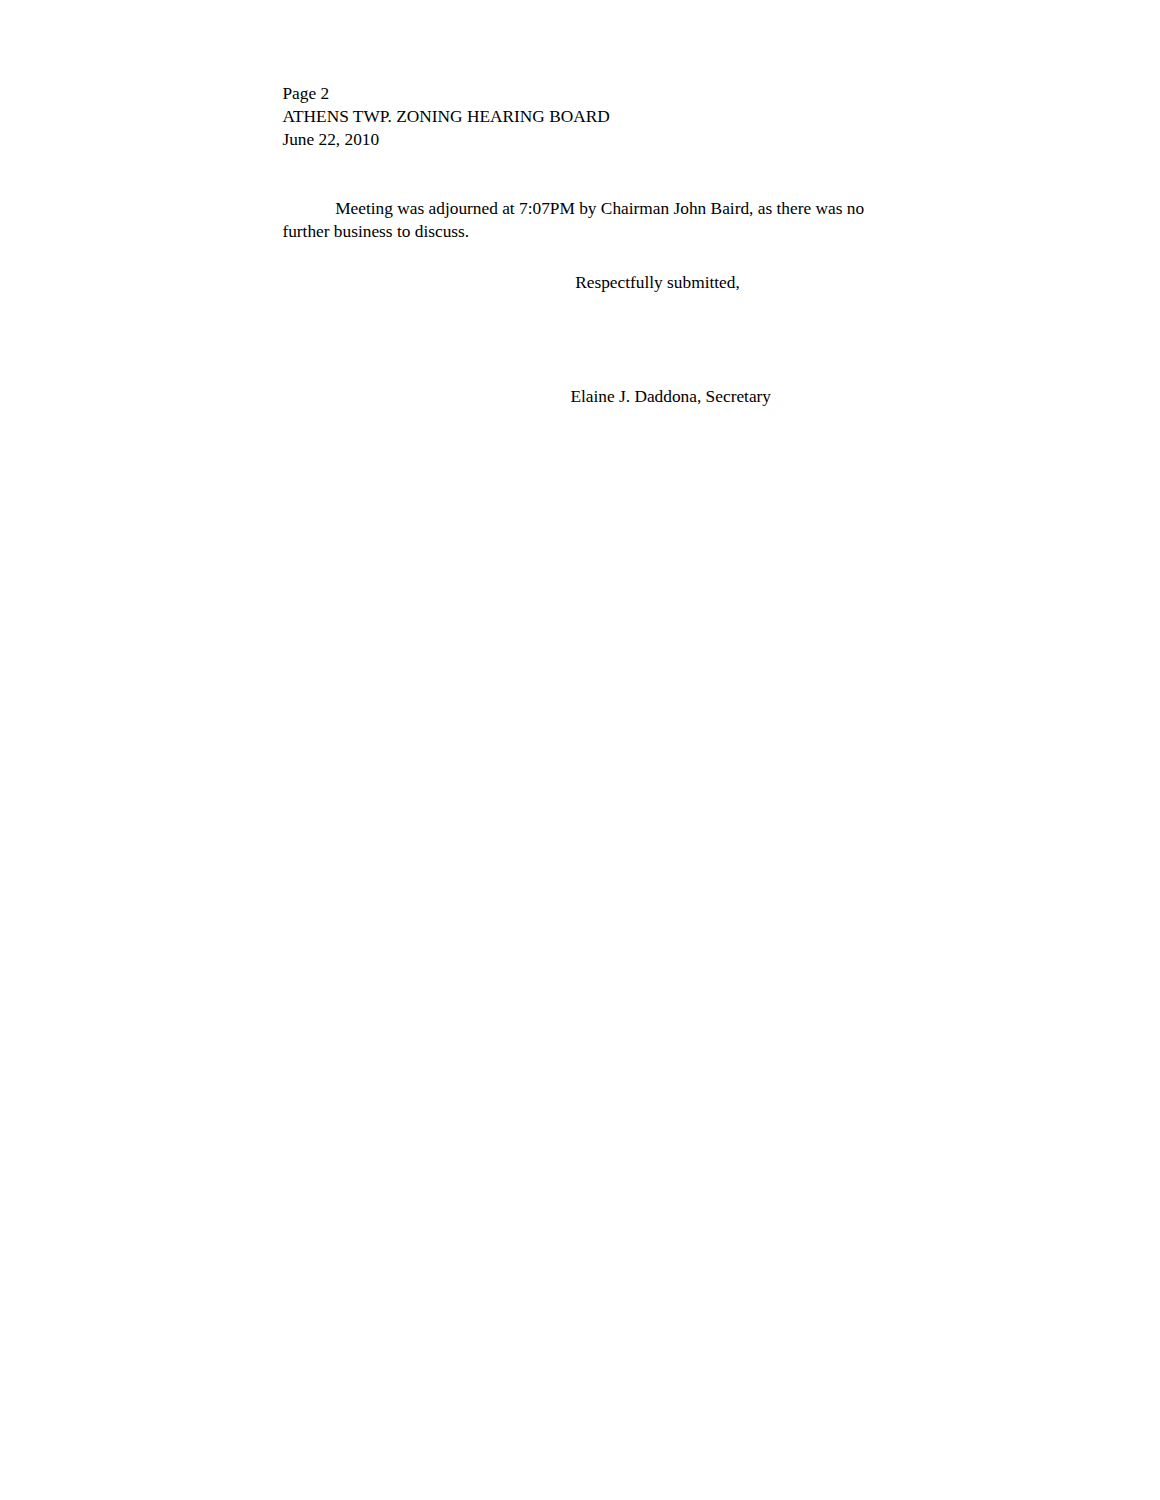Page 2
ATHENS TWP. ZONING HEARING BOARD
June 22, 2010
Meeting was adjourned at 7:07PM by Chairman John Baird, as there was no further business to discuss.
Respectfully submitted,
Elaine J. Daddona, Secretary